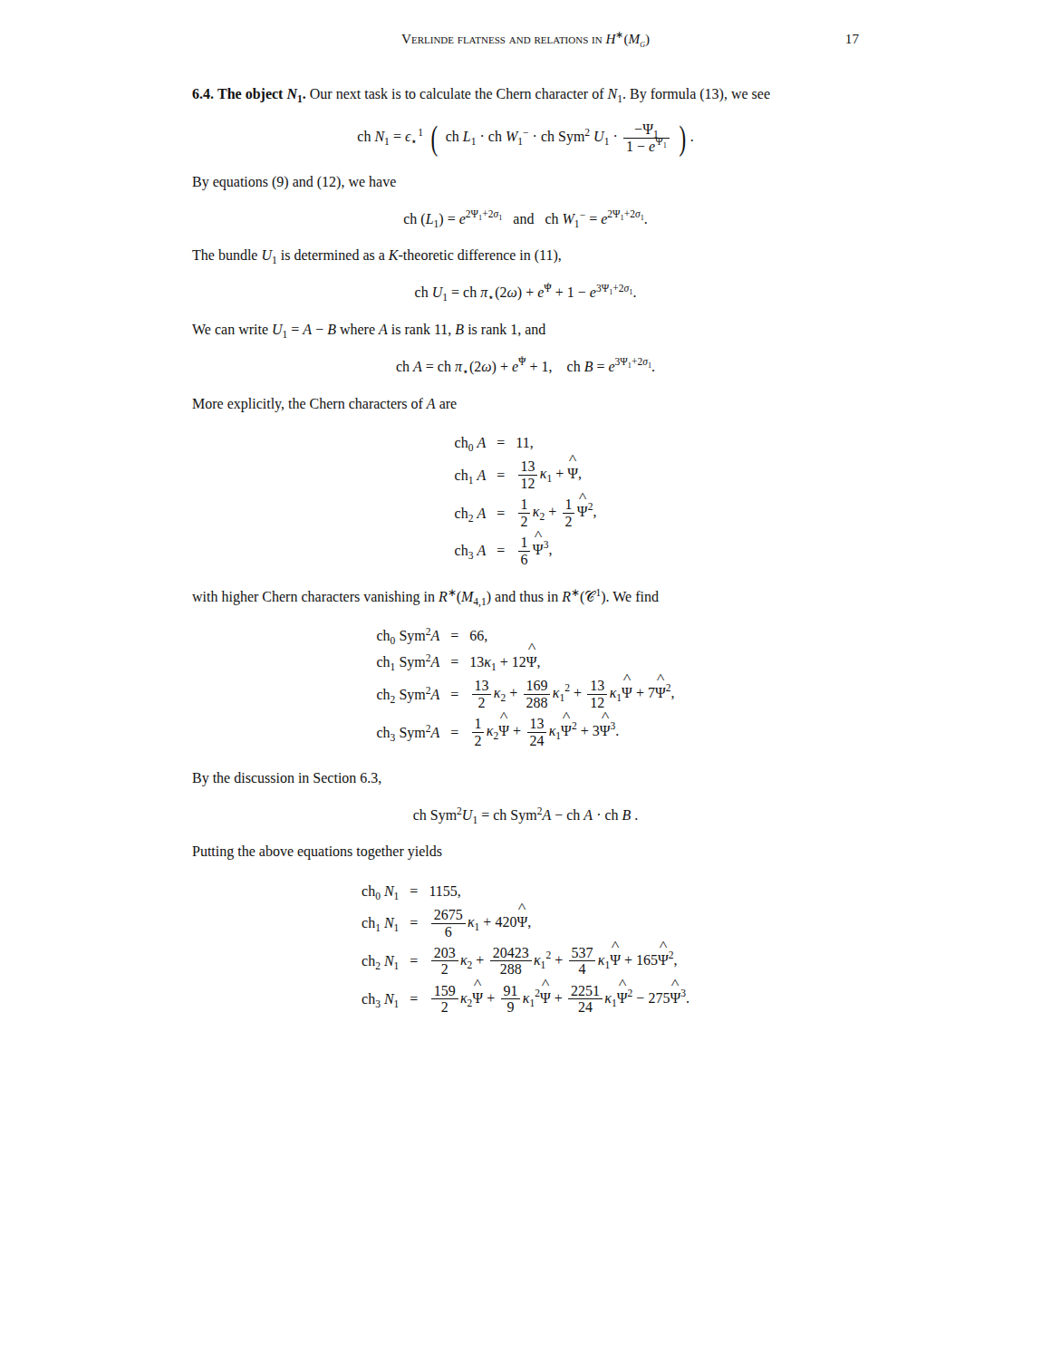Verlinde flatness and relations in H∗(Mg) 17
6.4. The object N1. Our next task is to calculate the Chern character of N1. By formula (13), we see
ch N1 = ϵ⋆1 ( ch L1 · ch W1− · ch Sym2 U1 · −Ψ11 − eΨ1 ).
By equations (9) and (12), we have
ch (L1) = e2Ψ1+2σ1 and ch W1− = e2Ψ1+2σ1.
The bundle U1 is determined as a K-theoretic difference in (11),
ch U1 = ch π⋆(2ω) + eΨ + 1 − e3Ψ1+2σ1.
We can write U1 = A − B where A is rank 11, B is rank 1, and
ch A = ch π⋆(2ω) + eΨ + 1, ch B = e3Ψ1+2σ1.
More explicitly, the Chern characters of A are
| ch 0 A | = | 11, |
| ch 1 A | = | 13 12 κ 1 + Ψ , |
| ch 2 A | = | 1 2 κ 2 + 1 2 Ψ 2 , |
| ch 3 A | = | 1 6 Ψ 3 , |
with higher Chern characters vanishing in R∗(M4,1) and thus in R∗(𝒞1). We find
| ch 0 Sym 2 A | = | 66, |
| ch 1 Sym 2 A | = | 13 κ 1 + 12 Ψ , |
| ch 2 Sym 2 A | = | 13 2 κ 2 + 169 288 κ 1 2 + 13 12 κ 1 Ψ + 7 Ψ 2 , |
| ch 3 Sym 2 A | = | 1 2 κ 2 Ψ + 13 24 κ 1 Ψ 2 + 3 Ψ 3 . |
By the discussion in Section 6.3,
ch Sym2U1 = ch Sym2A − ch A · ch B .
Putting the above equations together yields
| ch 0 N 1 | = | 1155, |
| ch 1 N 1 | = | 2675 6 κ 1 + 420 Ψ , |
| ch 2 N 1 | = | 203 2 κ 2 + 20423 288 κ 1 2 + 537 4 κ 1 Ψ + 165 Ψ 2 , |
| ch 3 N 1 | = | 159 2 κ 2 Ψ + 91 9 κ 1 2 Ψ + 2251 24 κ 1 Ψ 2 − 275 Ψ 3 . |